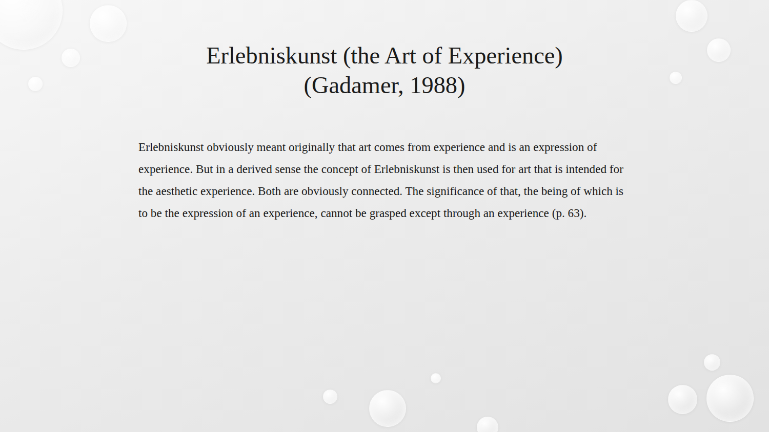Erlebniskunst (the Art of Experience)
(Gadamer, 1988)
Erlebniskunst obviously meant originally that art comes from experience and is an expression of experience. But in a derived sense the concept of Erlebniskunst is then used for art that is intended for the aesthetic experience. Both are obviously connected. The significance of that, the being of which is to be the expression of an experience, cannot be grasped except through an experience (p. 63).